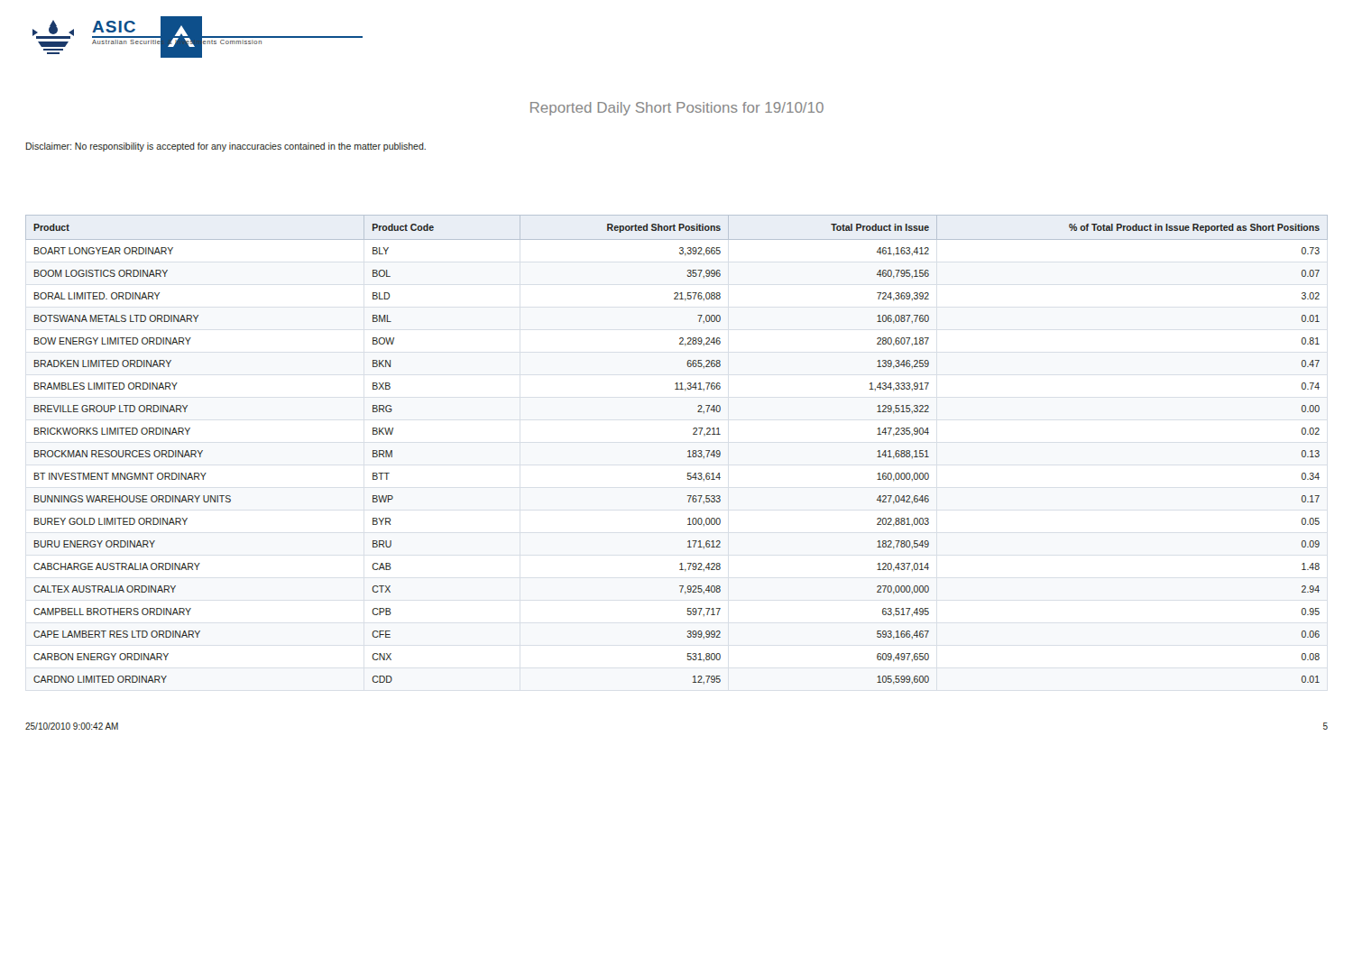ASIC
Australian Securities & Investments Commission
Reported Daily Short Positions for 19/10/10
Disclaimer: No responsibility is accepted for any inaccuracies contained in the matter published.
| Product | Product Code | Reported Short Positions | Total Product in Issue | % of Total Product in Issue Reported as Short Positions |
| --- | --- | --- | --- | --- |
| BOART LONGYEAR ORDINARY | BLY | 3,392,665 | 461,163,412 | 0.73 |
| BOOM LOGISTICS ORDINARY | BOL | 357,996 | 460,795,156 | 0.07 |
| BORAL LIMITED. ORDINARY | BLD | 21,576,088 | 724,369,392 | 3.02 |
| BOTSWANA METALS LTD ORDINARY | BML | 7,000 | 106,087,760 | 0.01 |
| BOW ENERGY LIMITED ORDINARY | BOW | 2,289,246 | 280,607,187 | 0.81 |
| BRADKEN LIMITED ORDINARY | BKN | 665,268 | 139,346,259 | 0.47 |
| BRAMBLES LIMITED ORDINARY | BXB | 11,341,766 | 1,434,333,917 | 0.74 |
| BREVILLE GROUP LTD ORDINARY | BRG | 2,740 | 129,515,322 | 0.00 |
| BRICKWORKS LIMITED ORDINARY | BKW | 27,211 | 147,235,904 | 0.02 |
| BROCKMAN RESOURCES ORDINARY | BRM | 183,749 | 141,688,151 | 0.13 |
| BT INVESTMENT MNGMNT ORDINARY | BTT | 543,614 | 160,000,000 | 0.34 |
| BUNNINGS WAREHOUSE ORDINARY UNITS | BWP | 767,533 | 427,042,646 | 0.17 |
| BUREY GOLD LIMITED ORDINARY | BYR | 100,000 | 202,881,003 | 0.05 |
| BURU ENERGY ORDINARY | BRU | 171,612 | 182,780,549 | 0.09 |
| CABCHARGE AUSTRALIA ORDINARY | CAB | 1,792,428 | 120,437,014 | 1.48 |
| CALTEX AUSTRALIA ORDINARY | CTX | 7,925,408 | 270,000,000 | 2.94 |
| CAMPBELL BROTHERS ORDINARY | CPB | 597,717 | 63,517,495 | 0.95 |
| CAPE LAMBERT RES LTD ORDINARY | CFE | 399,992 | 593,166,467 | 0.06 |
| CARBON ENERGY ORDINARY | CNX | 531,800 | 609,497,650 | 0.08 |
| CARDNO LIMITED ORDINARY | CDD | 12,795 | 105,599,600 | 0.01 |
25/10/2010 9:00:42 AM 5